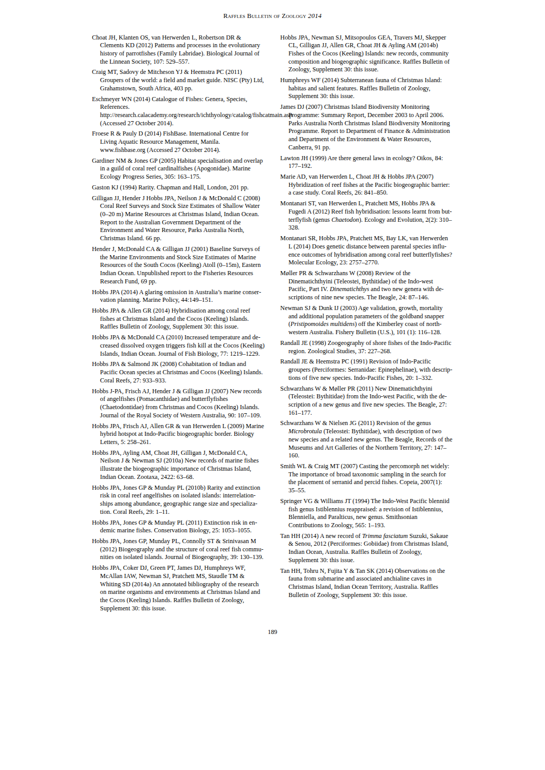Raffles Bulletin of Zoology 2014
Choat JH, Klanten OS, van Herwerden L, Robertson DR & Clements KD (2012) Patterns and processes in the evolutionary history of parrotfishes (Family Labridae). Biological Journal of the Linnean Society, 107: 529–557.
Craig MT, Sadovy de Mitcheson YJ & Heemstra PC (2011) Groupers of the world: a field and market guide. NISC (Pty) Ltd, Grahamstown, South Africa, 403 pp.
Eschmeyer WN (2014) Catalogue of Fishes: Genera, Species, References. http://research.calacademy.org/research/ichthyology/catalog/fishcatmain.asp (Accessed 27 October 2014).
Froese R & Pauly D (2014) FishBase. International Centre for Living Aquatic Resource Management, Manila. www.fishbase.org (Accessed 27 October 2014).
Gardiner NM & Jones GP (2005) Habitat specialisation and overlap in a guild of coral reef cardinalfishes (Apogonidae). Marine Ecology Progress Series, 305: 163–175.
Gaston KJ (1994) Rarity. Chapman and Hall, London, 201 pp.
Gilligan JJ, Hender J Hobbs JPA, Neilson J & McDonald C (2008) Coral Reef Surveys and Stock Size Estimates of Shallow Water (0–20 m) Marine Resources at Christmas Island, Indian Ocean. Report to the Australian Government Department of the Environment and Water Resource, Parks Australia North, Christmas Island. 66 pp.
Hender J, McDonald CA & Gilligan JJ (2001) Baseline Surveys of the Marine Environments and Stock Size Estimates of Marine Resources of the South Cocos (Keeling) Atoll (0–15m), Eastern Indian Ocean. Unpublished report to the Fisheries Resources Research Fund, 69 pp.
Hobbs JPA (2014) A glaring omission in Australia’s marine conservation planning. Marine Policy, 44:149–151.
Hobbs JPA & Allen GR (2014) Hybridisation among coral reef fishes at Christmas Island and the Cocos (Keeling) Islands. Raffles Bulletin of Zoology, Supplement 30: this issue.
Hobbs JPA & McDonald CA (2010) Increased temperature and decreased dissolved oxygen triggers fish kill at the Cocos (Keeling) Islands, Indian Ocean. Journal of Fish Biology, 77: 1219–1229.
Hobbs JPA & Salmond JK (2008) Cohabitation of Indian and Pacific Ocean species at Christmas and Cocos (Keeling) Islands. Coral Reefs, 27: 933–933.
Hobbs J-PA, Frisch AJ, Hender J & Gilligan JJ (2007) New records of angelfishes (Pomacanthidae) and butterflyfishes (Chaetodontidae) from Christmas and Cocos (Keeling) Islands. Journal of the Royal Society of Western Australia, 90: 107–109.
Hobbs JPA, Frisch AJ, Allen GR & van Herwerden L (2009) Marine hybrid hotspot at Indo-Pacific biogeographic border. Biology Letters, 5: 258–261.
Hobbs JPA, Ayling AM, Choat JH, Gilligan J, McDonald CA, Neilson J & Newman SJ (2010a) New records of marine fishes illustrate the biogeographic importance of Christmas Island, Indian Ocean. Zootaxa, 2422: 63–68.
Hobbs JPA, Jones GP & Munday PL (2010b) Rarity and extinction risk in coral reef angelfishes on isolated islands: interrelationships among abundance, geographic range size and specialization. Coral Reefs, 29: 1–11.
Hobbs JPA, Jones GP & Munday PL (2011) Extinction risk in endemic marine fishes. Conservation Biology, 25: 1053–1055.
Hobbs JPA, Jones GP, Munday PL, Connolly ST & Srinivasan M (2012) Biogeography and the structure of coral reef fish communities on isolated islands. Journal of Biogeography, 39: 130–139.
Hobbs JPA, Coker DJ, Green PT, James DJ, Humphreys WF, McAllan IAW, Newman SJ, Pratchett MS, Staudle TM & Whiting SD (2014a) An annotated bibliography of the research on marine organisms and environments at Christmas Island and the Cocos (Keeling) Islands. Raffles Bulletin of Zoology, Supplement 30: this issue.
Hobbs JPA, Newman SJ, Mitsopoulos GEA, Travers MJ, Skepper CL, Gilligan JJ, Allen GR, Choat JH & Ayling AM (2014b) Fishes of the Cocos (Keeling) Islands: new records, community composition and biogeographic significance. Raffles Bulletin of Zoology, Supplement 30: this issue.
Humphreys WF (2014) Subterranean fauna of Christmas Island: habitas and salient features. Raffles Bulletin of Zoology, Supplement 30: this issue.
James DJ (2007) Christmas Island Biodiversity Monitoring Programme: Summary Report, December 2003 to April 2006. Parks Australia North Christmas Island Biodiversity Monitoring Programme. Report to Department of Finance & Administration and Department of the Environment & Water Resources, Canberra, 91 pp.
Lawton JH (1999) Are there general laws in ecology? Oikos, 84: 177–192.
Marie AD, van Herwerden L, Choat JH & Hobbs JPA (2007) Hybridization of reef fishes at the Pacific biogeographic barrier: a case study. Coral Reefs, 26: 841–850.
Montanari ST, van Herwerden L, Pratchett MS, Hobbs JPA & Fugedi A (2012) Reef fish hybridisation: lessons learnt from butterflyfish (genus Chaetodon). Ecology and Evolution, 2(2): 310–328.
Montanari SR, Hobbs JPA, Pratchett MS, Bay LK, van Herwerden L (2014) Does genetic distance between parental species influence outcomes of hybridisation among coral reef butterflyfishes? Molecular Ecology, 23: 2757–2770.
Møller PR & Schwarzhans W (2008) Review of the Dinematichthyini (Teleostei, Bythitidae) of the Indo-west Pacific, Part IV. Dinematichthys and two new genera with descriptions of nine new species. The Beagle, 24: 87–146.
Newman SJ & Dunk IJ (2003) Age validation, growth, mortality and additional population parameters of the goldband snapper (Pristipomoides multidens) off the Kimberley coast of northwestern Australia. Fishery Bulletin (U.S.), 101 (1): 116–128.
Randall JE (1998) Zoogeography of shore fishes of the Indo-Pacific region. Zoological Studies, 37: 227–268.
Randall JE & Heemstra PC (1991) Revision of Indo-Pacific groupers (Perciformes: Serranidae: Epinephelinae), with descriptions of five new species. Indo-Pacific Fishes, 20: 1–332.
Schwarzhans W & Møller PR (2011) New Dinematichthyini (Teleostei: Bythitidae) from the Indo-west Pacific, with the description of a new genus and five new species. The Beagle, 27: 161–177.
Schwarzhans W & Nielsen JG (2011) Revision of the genus Microbrotula (Teleostei: Bythitidae), with description of two new species and a related new genus. The Beagle, Records of the Museums and Art Galleries of the Northern Territory, 27: 147–160.
Smith WL & Craig MT (2007) Casting the percomorph net widely: The importance of broad taxonomic sampling in the search for the placement of serranid and percid fishes. Copeia, 2007(1): 35–55.
Springer VG & Williams JT (1994) The Indo-West Pacific blenniid fish genus Istiblennius reappraised: a revision of Istiblennius, Blenniella, and Paralticus, new genus. Smithsonian Contributions to Zoology, 565: 1–193.
Tan HH (2014) A new record of Trimma fasciatum Suzuki, Sakaue & Senou, 2012 (Perciformes: Gobiidae) from Christmas Island, Indian Ocean, Australia. Raffles Bulletin of Zoology, Supplement 30: this issue.
Tan HH, Tohru N, Fujita Y & Tan SK (2014) Observations on the fauna from submarine and associated anchialine caves in Christmas Island, Indian Ocean Territory, Australia. Raffles Bulletin of Zoology, Supplement 30: this issue.
189